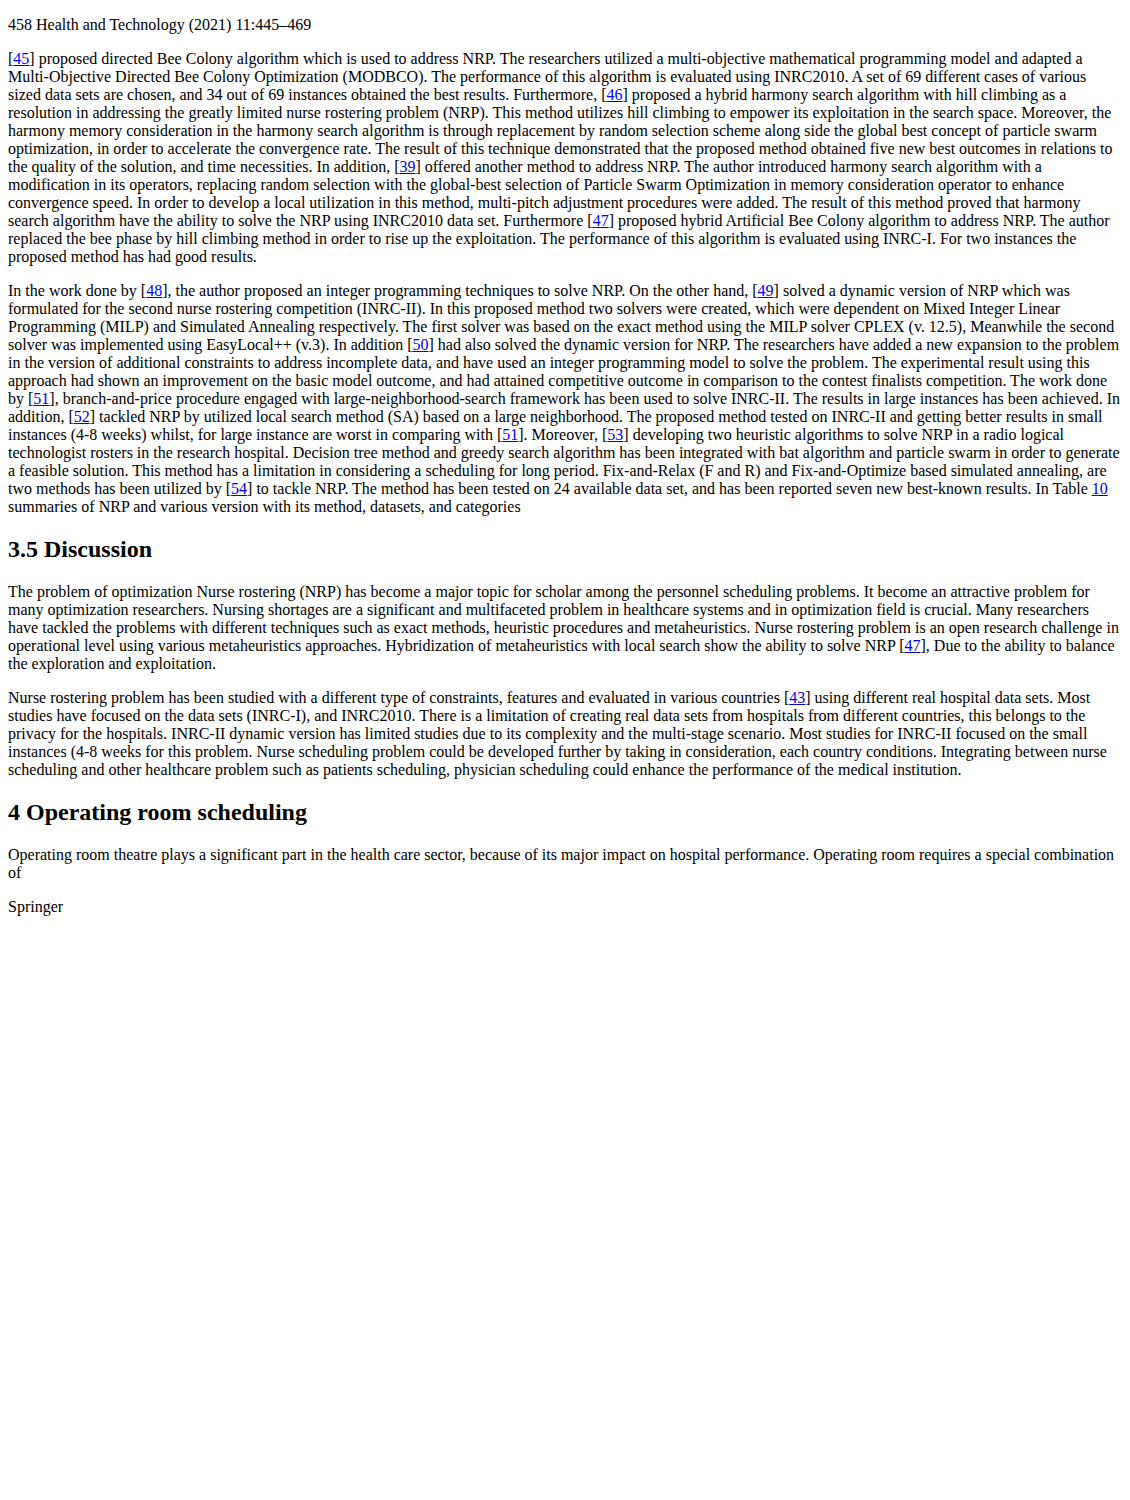458 Health and Technology (2021) 11:445–469
[45] proposed directed Bee Colony algorithm which is used to address NRP. The researchers utilized a multi-objective mathematical programming model and adapted a Multi-Objective Directed Bee Colony Optimization (MODBCO). The performance of this algorithm is evaluated using INRC2010. A set of 69 different cases of various sized data sets are chosen, and 34 out of 69 instances obtained the best results. Furthermore, [46] proposed a hybrid harmony search algorithm with hill climbing as a resolution in addressing the greatly limited nurse rostering problem (NRP). This method utilizes hill climbing to empower its exploitation in the search space. Moreover, the harmony memory consideration in the harmony search algorithm is through replacement by random selection scheme along side the global best concept of particle swarm optimization, in order to accelerate the convergence rate. The result of this technique demonstrated that the proposed method obtained five new best outcomes in relations to the quality of the solution, and time necessities. In addition, [39] offered another method to address NRP. The author introduced harmony search algorithm with a modification in its operators, replacing random selection with the global-best selection of Particle Swarm Optimization in memory consideration operator to enhance convergence speed. In order to develop a local utilization in this method, multi-pitch adjustment procedures were added. The result of this method proved that harmony search algorithm have the ability to solve the NRP using INRC2010 data set. Furthermore [47] proposed hybrid Artificial Bee Colony algorithm to address NRP. The author replaced the bee phase by hill climbing method in order to rise up the exploitation. The performance of this algorithm is evaluated using INRC-I. For two instances the proposed method has had good results.
In the work done by [48], the author proposed an integer programming techniques to solve NRP. On the other hand, [49] solved a dynamic version of NRP which was formulated for the second nurse rostering competition (INRC-II). In this proposed method two solvers were created, which were dependent on Mixed Integer Linear Programming (MILP) and Simulated Annealing respectively. The first solver was based on the exact method using the MILP solver CPLEX (v. 12.5), Meanwhile the second solver was implemented using EasyLocal++ (v.3). In addition [50] had also solved the dynamic version for NRP. The researchers have added a new expansion to the problem in the version of additional constraints to address incomplete data, and have used an integer programming model to solve the problem. The experimental result using this approach had shown an improvement on the basic model outcome, and had attained competitive outcome in comparison to the contest finalists competition. The work done by [51], branch-and-price procedure engaged with large-neighborhood-search framework has been used to solve INRC-II. The results in large instances has been achieved. In addition, [52] tackled NRP by utilized local search method (SA) based on a large neighborhood. The proposed method tested on INRC-II and getting better results in small instances (4-8 weeks) whilst, for large instance are worst in comparing with [51]. Moreover, [53] developing two heuristic algorithms to solve NRP in a radio logical technologist rosters in the research hospital. Decision tree method and greedy search algorithm has been integrated with bat algorithm and particle swarm in order to generate a feasible solution. This method has a limitation in considering a scheduling for long period. Fix-and-Relax (F and R) and Fix-and-Optimize based simulated annealing, are two methods has been utilized by [54] to tackle NRP. The method has been tested on 24 available data set, and has been reported seven new best-known results. In Table 10 summaries of NRP and various version with its method, datasets, and categories
3.5 Discussion
The problem of optimization Nurse rostering (NRP) has become a major topic for scholar among the personnel scheduling problems. It become an attractive problem for many optimization researchers. Nursing shortages are a significant and multifaceted problem in healthcare systems and in optimization field is crucial. Many researchers have tackled the problems with different techniques such as exact methods, heuristic procedures and metaheuristics. Nurse rostering problem is an open research challenge in operational level using various metaheuristics approaches. Hybridization of metaheuristics with local search show the ability to solve NRP [47], Due to the ability to balance the exploration and exploitation.
Nurse rostering problem has been studied with a different type of constraints, features and evaluated in various countries [43] using different real hospital data sets. Most studies have focused on the data sets (INRC-I), and INRC2010. There is a limitation of creating real data sets from hospitals from different countries, this belongs to the privacy for the hospitals. INRC-II dynamic version has limited studies due to its complexity and the multi-stage scenario. Most studies for INRC-II focused on the small instances (4-8 weeks for this problem. Nurse scheduling problem could be developed further by taking in consideration, each country conditions. Integrating between nurse scheduling and other healthcare problem such as patients scheduling, physician scheduling could enhance the performance of the medical institution.
4 Operating room scheduling
Operating room theatre plays a significant part in the health care sector, because of its major impact on hospital performance. Operating room requires a special combination of
Springer